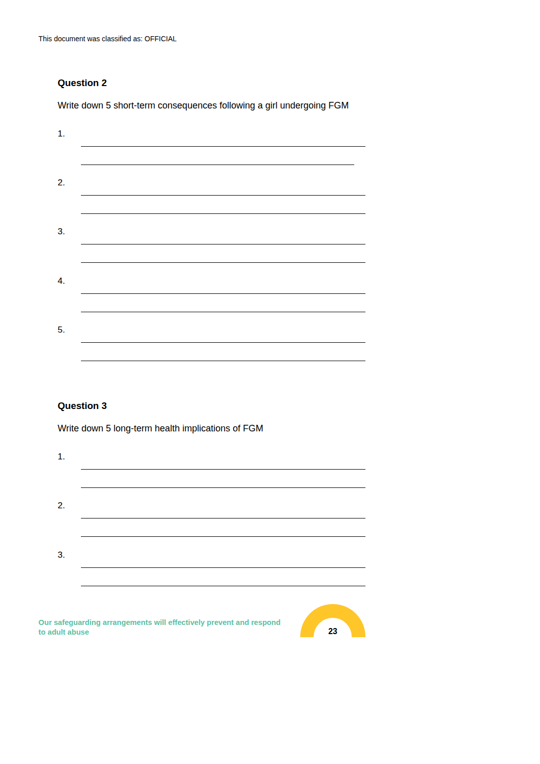This document was classified as: OFFICIAL
Question 2
Write down 5 short-term consequences following a girl undergoing FGM
Question 3
Write down 5 long-term health implications of FGM
Our safeguarding arrangements will effectively prevent and respond to adult abuse
23